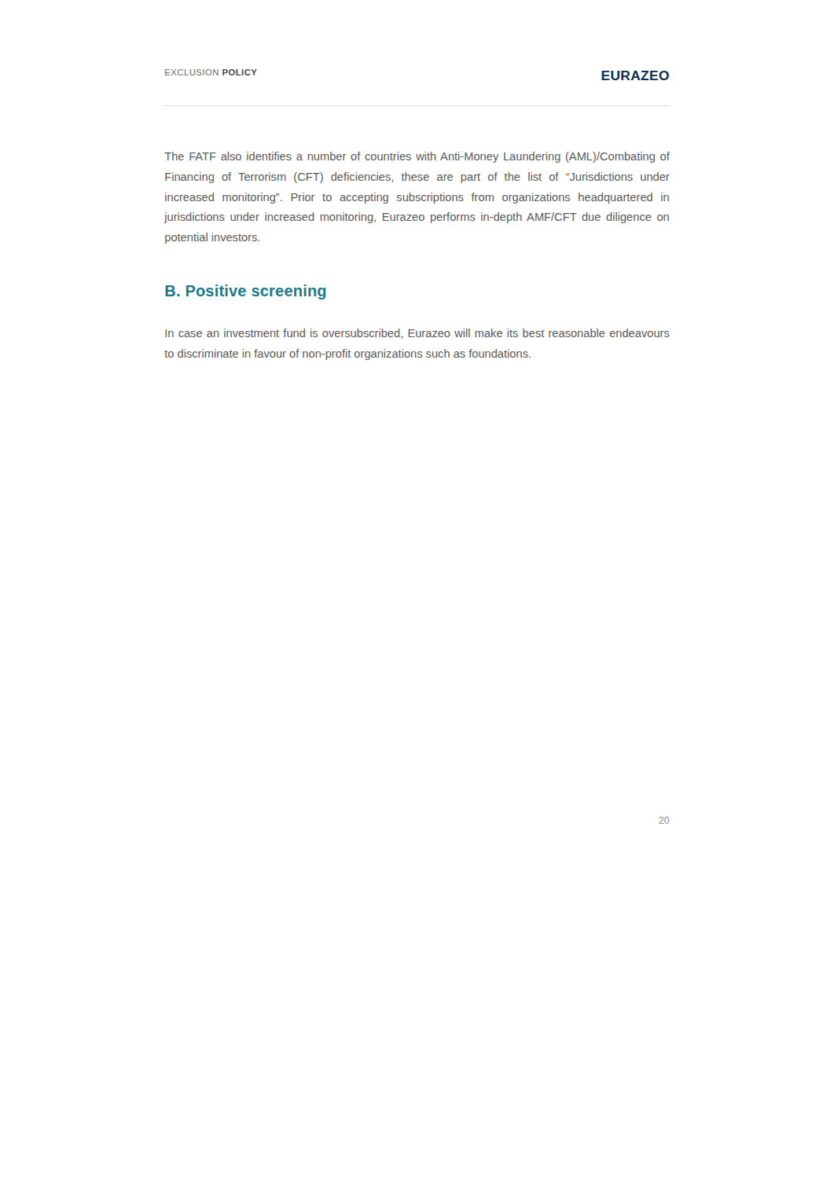EXCLUSION POLICY
EURAZEO
The FATF also identifies a number of countries with Anti-Money Laundering (AML)/Combating of Financing of Terrorism (CFT) deficiencies, these are part of the list of “Jurisdictions under increased monitoring”. Prior to accepting subscriptions from organizations headquartered in jurisdictions under increased monitoring, Eurazeo performs in-depth AMF/CFT due diligence on potential investors.
B. Positive screening
In case an investment fund is oversubscribed, Eurazeo will make its best reasonable endeavours to discriminate in favour of non-profit organizations such as foundations.
20